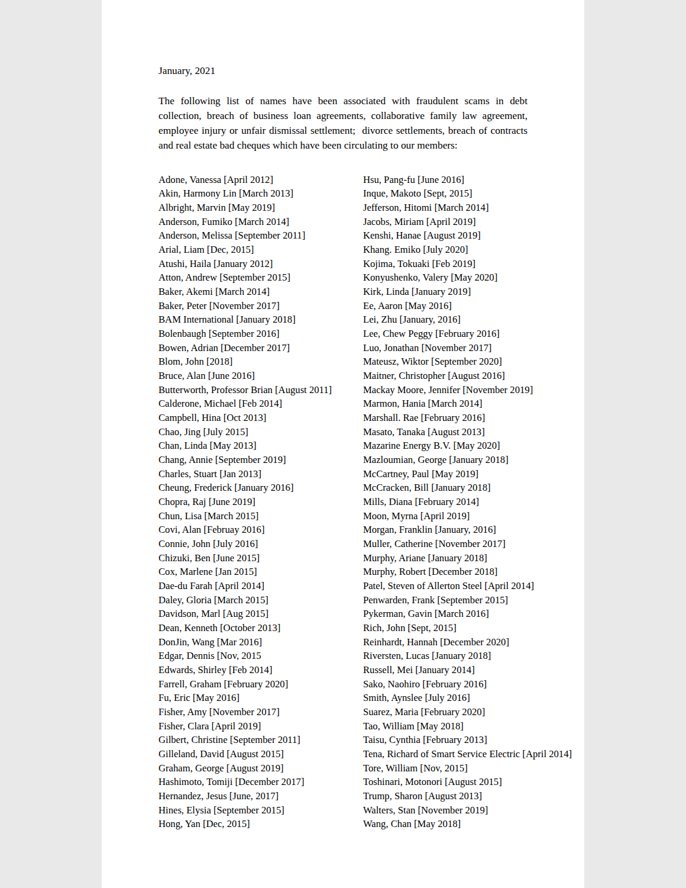January, 2021
The following list of names have been associated with fraudulent scams in debt collection, breach of business loan agreements, collaborative family law agreement, employee injury or unfair dismissal settlement; divorce settlements, breach of contracts and real estate bad cheques which have been circulating to our members:
Adone, Vanessa [April 2012]
Akin, Harmony Lin [March 2013]
Albright, Marvin [May 2019]
Anderson, Fumiko [March 2014]
Anderson, Melissa [September 2011]
Arial, Liam [Dec, 2015]
Atushi, Haila [January 2012]
Atton, Andrew [September 2015]
Baker, Akemi [March 2014]
Baker, Peter [November 2017]
BAM International [January 2018]
Bolenbaugh [September 2016]
Bowen, Adrian [December 2017]
Blom, John [2018]
Bruce, Alan [June 2016]
Butterworth, Professor Brian [August 2011]
Calderone, Michael [Feb 2014]
Campbell, Hina [Oct 2013]
Chao, Jing [July 2015]
Chan, Linda [May 2013]
Chang, Annie [September 2019]
Charles, Stuart [Jan 2013]
Cheung, Frederick [January 2016]
Chopra, Raj [June 2019]
Chun, Lisa [March 2015]
Covi, Alan [Februay 2016]
Connie, John [July 2016]
Chizuki, Ben [June 2015]
Cox, Marlene [Jan 2015]
Dae-du Farah [April 2014]
Daley, Gloria [March 2015]
Davidson, Marl [Aug 2015]
Dean, Kenneth [October 2013]
DonJin, Wang [Mar 2016]
Edgar, Dennis [Nov, 2015
Edwards, Shirley [Feb 2014]
Farrell, Graham [February 2020]
Fu, Eric [May 2016]
Fisher, Amy [November 2017]
Fisher, Clara [April 2019]
Gilbert, Christine [September 2011]
Gilleland, David [August 2015]
Graham, George [August 2019]
Hashimoto, Tomiji [December 2017]
Hernandez, Jesus [June, 2017]
Hines, Elysia [September 2015]
Hong, Yan [Dec, 2015]
Hsu, Pang-fu [June 2016]
Inque, Makoto [Sept, 2015]
Jefferson, Hitomi [March 2014]
Jacobs, Miriam [April 2019]
Kenshi, Hanae [August 2019]
Khang. Emiko [July 2020]
Kojima, Tokuaki [Feb 2019]
Konyushenko, Valery [May 2020]
Kirk, Linda [January 2019]
Ee, Aaron [May 2016]
Lei, Zhu [January, 2016]
Lee, Chew Peggy [February 2016]
Luo, Jonathan [November 2017]
Mateusz, Wiktor [September 2020]
Maitner, Christopher [August 2016]
Mackay Moore, Jennifer [November 2019]
Marmon, Hania [March 2014]
Marshall. Rae [February 2016]
Masato, Tanaka [August 2013]
Mazarine Energy B.V. [May 2020]
Mazloumian, George [January 2018]
McCartney, Paul [May 2019]
McCracken, Bill [January 2018]
Mills, Diana [February 2014]
Moon, Myrna [April 2019]
Morgan, Franklin [January, 2016]
Muller, Catherine [November 2017]
Murphy, Ariane [January 2018]
Murphy, Robert [December 2018]
Patel, Steven of Allerton Steel [April 2014]
Penwarden, Frank [September 2015]
Pykerman, Gavin [March 2016]
Rich, John [Sept, 2015]
Reinhardt, Hannah [December 2020]
Riversten, Lucas [January 2018]
Russell, Mei [January 2014]
Sako, Naohiro [February 2016]
Smith, Aynslee [July 2016]
Suarez, Maria [February 2020]
Tao, William [May 2018]
Taisu, Cynthia [February 2013]
Tena, Richard of Smart Service Electric [April 2014]
Tore, William [Nov, 2015]
Toshinari, Motonori [August 2015]
Trump, Sharon [August 2013]
Walters, Stan [November 2019]
Wang, Chan [May 2018]